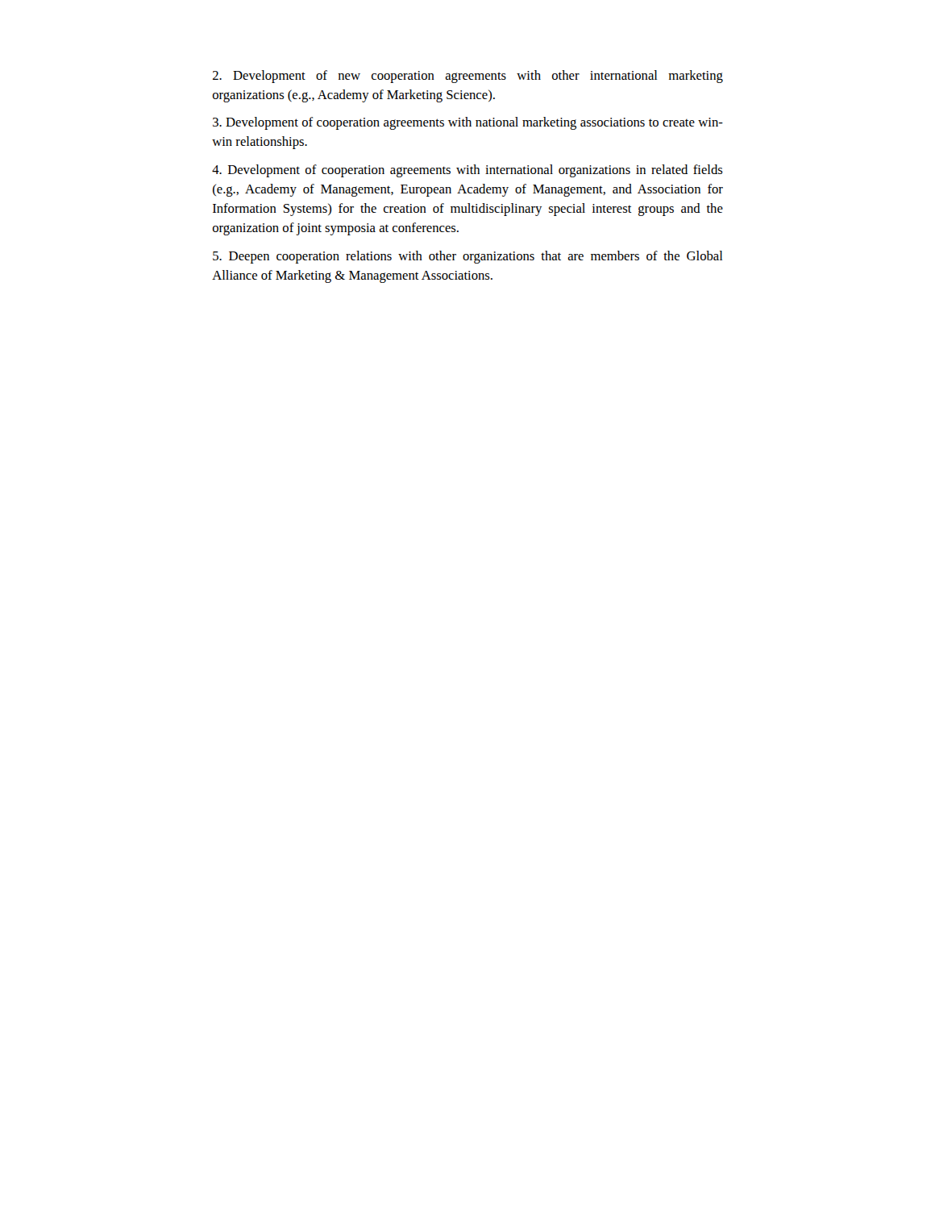2. Development of new cooperation agreements with other international marketing organizations (e.g., Academy of Marketing Science).
3. Development of cooperation agreements with national marketing associations to create win-win relationships.
4. Development of cooperation agreements with international organizations in related fields (e.g., Academy of Management, European Academy of Management, and Association for Information Systems) for the creation of multidisciplinary special interest groups and the organization of joint symposia at conferences.
5. Deepen cooperation relations with other organizations that are members of the Global Alliance of Marketing & Management Associations.